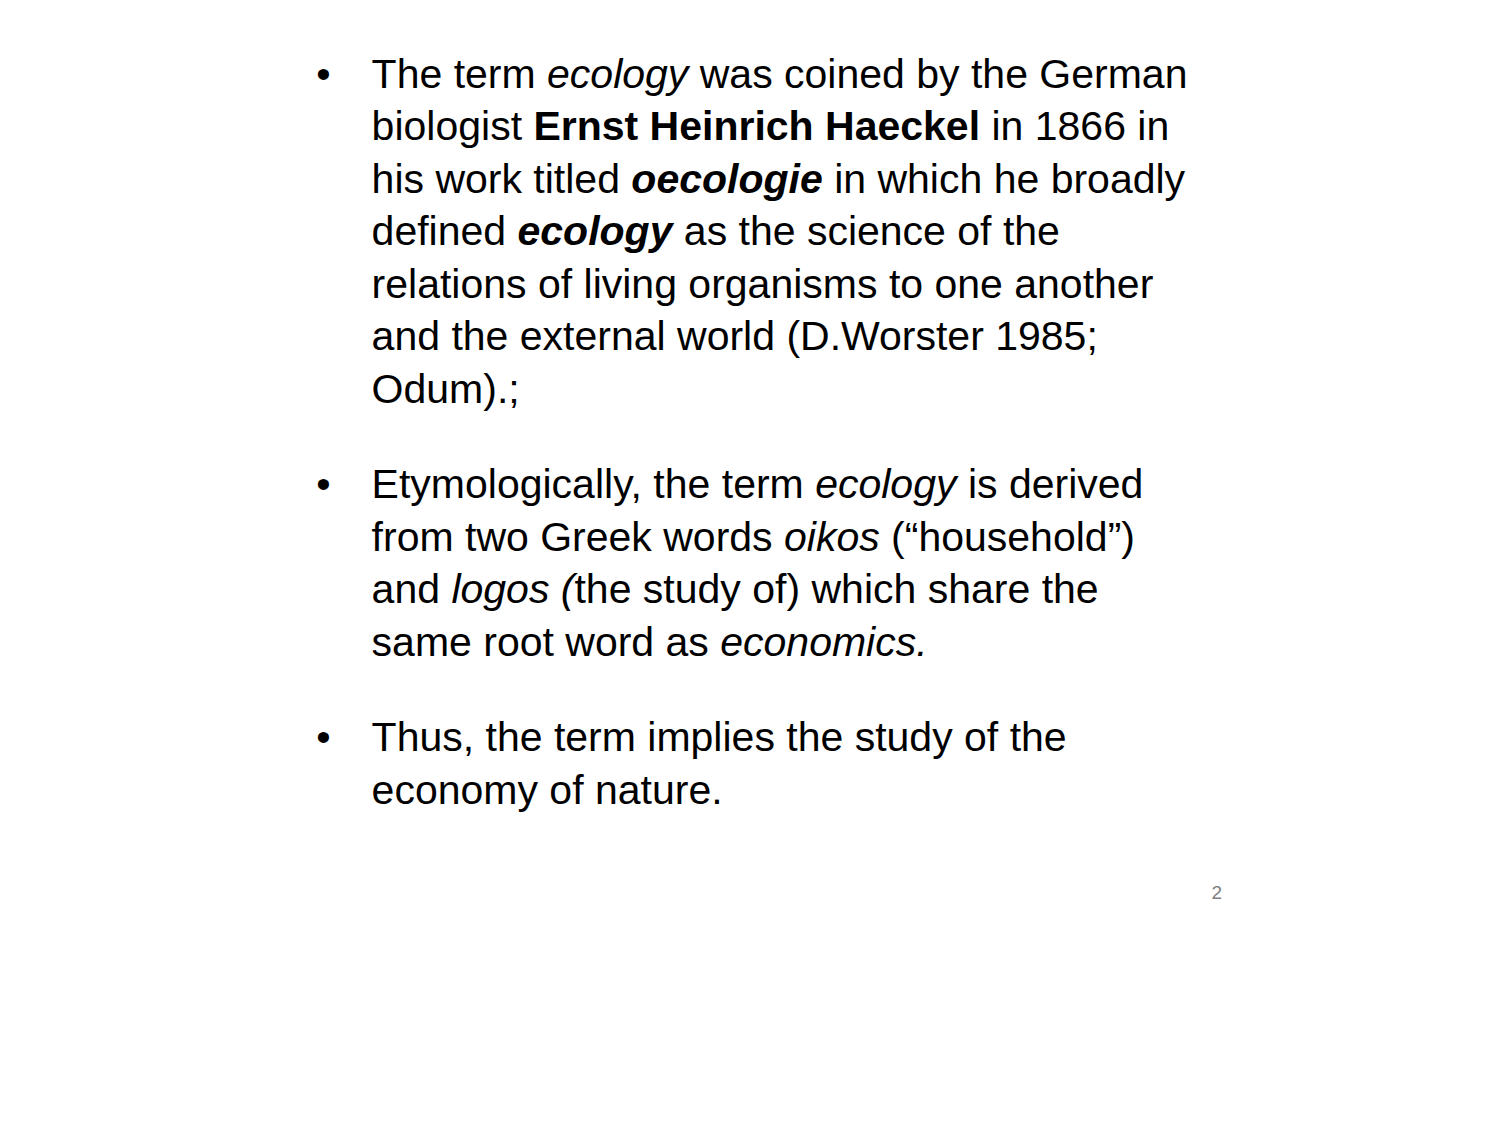The term ecology was coined by the German biologist Ernst Heinrich Haeckel in 1866 in his work titled oecologie in which he broadly defined ecology as the science of the relations of living organisms to one another and the external world (D.Worster 1985; Odum).;
Etymologically, the term ecology is derived from two Greek words oikos (“household”) and logos (the study of) which share the same root word as economics.
Thus, the term implies the study of the economy of nature.
2